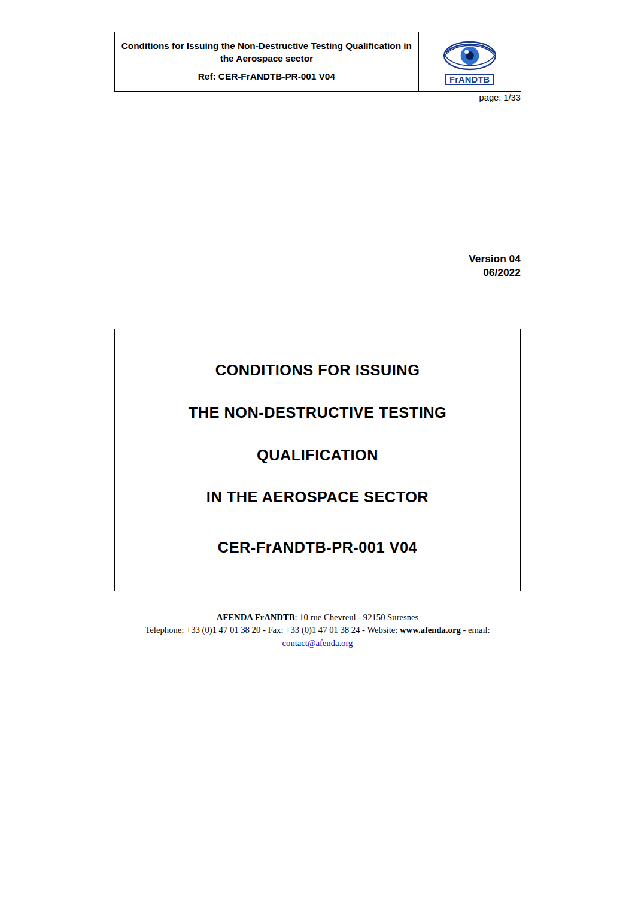Conditions for Issuing the Non-Destructive Testing Qualification in the Aerospace sector Ref: CER-FrANDTB-PR-001 V04
FrANDTB
page: 1/33
Version 04
06/2022
CONDITIONS FOR ISSUING
THE NON-DESTRUCTIVE TESTING
QUALIFICATION
IN THE AEROSPACE SECTOR
CER-FrANDTB-PR-001 V04
AFENDA FrANDTB: 10 rue Chevreul - 92150 Suresnes
Telephone: +33 (0)1 47 01 38 20 - Fax: +33 (0)1 47 01 38 24 - Website: www.afenda.org - email: contact@afenda.org